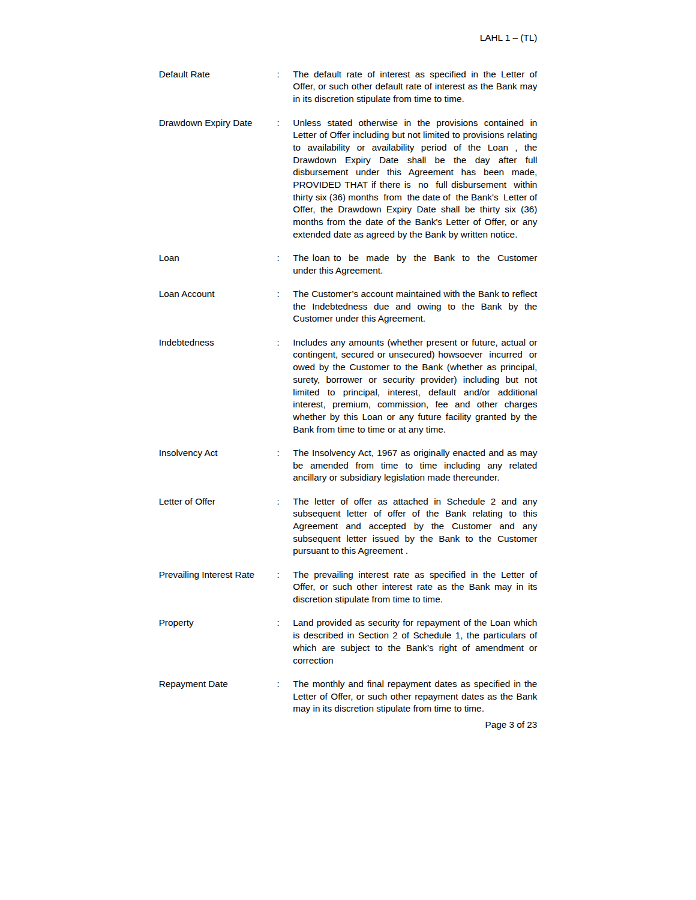LAHL 1 – (TL)
| Default Rate | : | The default rate of interest as specified in the Letter of Offer, or such other default rate of interest as the Bank may in its discretion stipulate from time to time. |
| Drawdown Expiry Date | : | Unless stated otherwise in the provisions contained in Letter of Offer including but not limited to provisions relating to availability or availability period of the Loan , the Drawdown Expiry Date shall be the day after full disbursement under this Agreement has been made, PROVIDED THAT if there is no full disbursement within thirty six (36) months from the date of the Bank's Letter of Offer, the Drawdown Expiry Date shall be thirty six (36) months from the date of the Bank's Letter of Offer, or any extended date as agreed by the Bank by written notice. |
| Loan | : | The loan to be made by the Bank to the Customer under this Agreement. |
| Loan Account | : | The Customer’s account maintained with the Bank to reflect the Indebtedness due and owing to the Bank by the Customer under this Agreement. |
| Indebtedness | : | Includes any amounts (whether present or future, actual or contingent, secured or unsecured) howsoever incurred or owed by the Customer to the Bank (whether as principal, surety, borrower or security provider) including but not limited to principal, interest, default and/or additional interest, premium, commission, fee and other charges whether by this Loan or any future facility granted by the Bank from time to time or at any time. |
| Insolvency Act | : | The Insolvency Act, 1967 as originally enacted and as may be amended from time to time including any related ancillary or subsidiary legislation made thereunder. |
| Letter of Offer | : | The letter of offer as attached in Schedule 2 and any subsequent letter of offer of the Bank relating to this Agreement and accepted by the Customer and any subsequent letter issued by the Bank to the Customer pursuant to this Agreement . |
| Prevailing Interest Rate | : | The prevailing interest rate as specified in the Letter of Offer, or such other interest rate as the Bank may in its discretion stipulate from time to time. |
| Property | : | Land provided as security for repayment of the Loan which is described in Section 2 of Schedule 1, the particulars of which are subject to the Bank’s right of amendment or correction |
| Repayment Date | : | The monthly and final repayment dates as specified in the Letter of Offer, or such other repayment dates as the Bank may in its discretion stipulate from time to time. |
Page 3 of 23